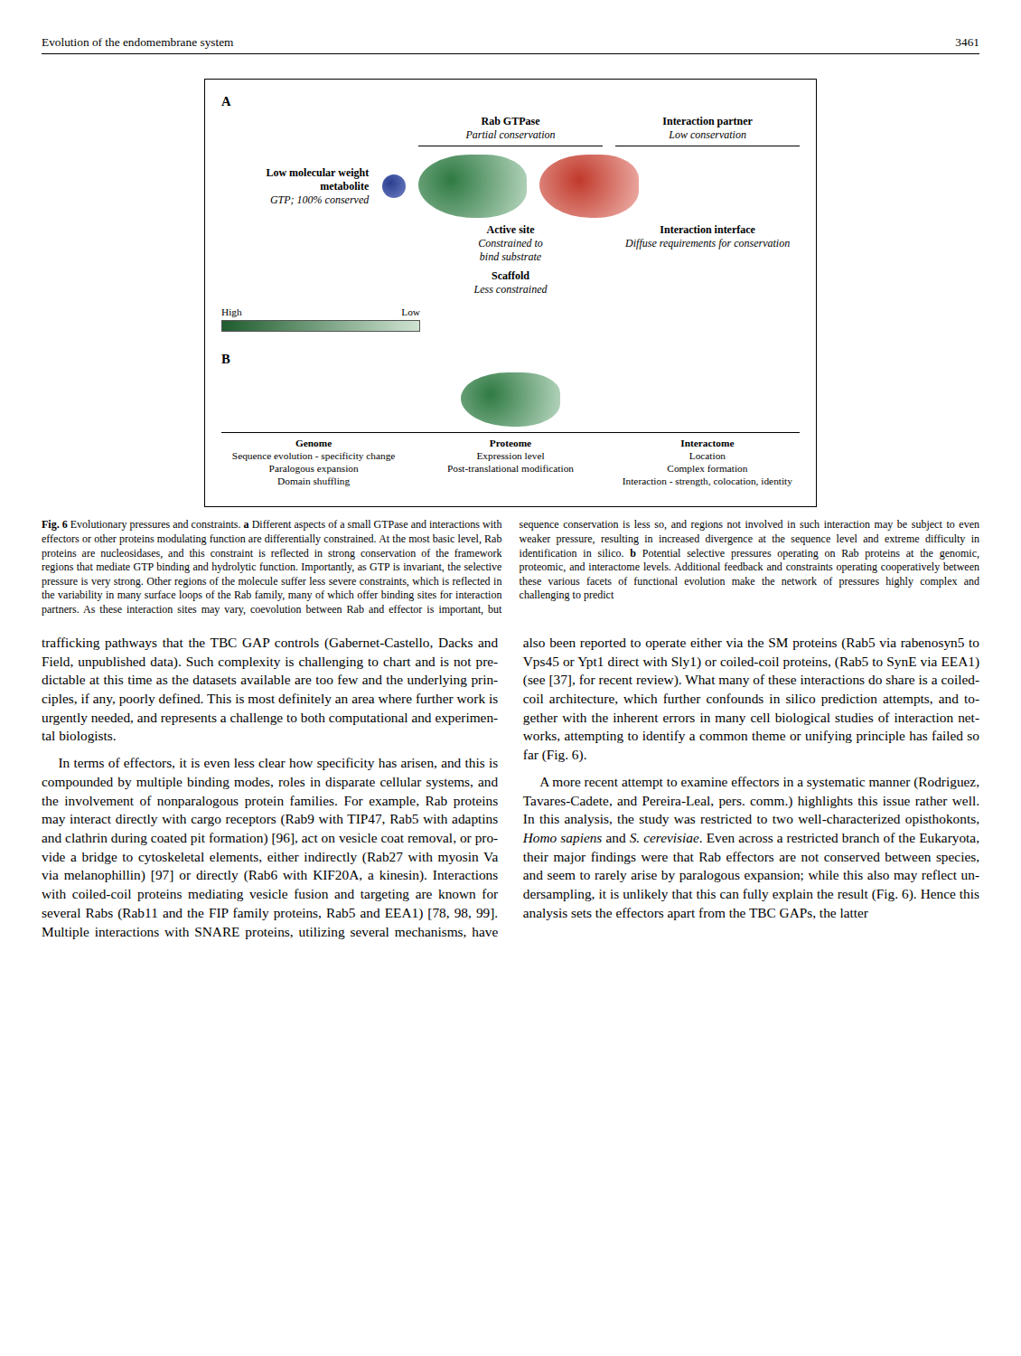Evolution of the endomembrane system 3461
A
Rab GTPase
Partial conservation
Interaction partner
Low conservation
Low molecular weight metabolite
GTP; 100% conserved
Active site
Constrained to
bind substrate
Interaction interface
Diffuse requirements for conservation
Scaffold
Less constrained
High Low
B
Genome
Sequence evolution - specificity change
Paralogous expansion
Domain shuffling
Proteome
Expression level
Post-translational modification
Interactome
Location
Complex formation
Interaction - strength, colocation, identity
Fig. 6 Evolutionary pressures and constraints. a Different aspects of a small GTPase and interactions with effectors or other proteins modulating function are differentially constrained. At the most basic level, Rab proteins are nucleosidases, and this constraint is reflected in strong conservation of the framework regions that mediate GTP binding and hydrolytic function. Importantly, as GTP is invariant, the selective pressure is very strong. Other regions of the molecule suffer less severe constraints, which is reflected in the variability in many surface loops of the Rab family, many of which offer binding sites for interaction partners. As these interaction sites may vary, coevolution between Rab and effector is important, but sequence conservation is less so, and regions not involved in such interaction may be subject to even weaker pressure, resulting in increased divergence at the sequence level and extreme difficulty in identification in silico. b Potential selective pressures operating on Rab proteins at the genomic, proteomic, and interactome levels. Additional feedback and constraints operating cooperatively between these various facets of functional evolution make the network of pressures highly complex and challenging to predict
trafficking pathways that the TBC GAP controls (Gabernet-Castello, Dacks and Field, unpublished data). Such complexity is challenging to chart and is not predictable at this time as the datasets available are too few and the underlying principles, if any, poorly defined. This is most definitely an area where further work is urgently needed, and represents a challenge to both computational and experimental biologists.
In terms of effectors, it is even less clear how specificity has arisen, and this is compounded by multiple binding modes, roles in disparate cellular systems, and the involvement of nonparalogous protein families. For example, Rab proteins may interact directly with cargo receptors (Rab9 with TIP47, Rab5 with adaptins and clathrin during coated pit formation) [96], act on vesicle coat removal, or provide a bridge to cytoskeletal elements, either indirectly (Rab27 with myosin Va via melanophillin) [97] or directly (Rab6 with KIF20A, a kinesin). Interactions with coiled-coil proteins mediating vesicle fusion and targeting are known for several Rabs (Rab11 and the FIP family proteins, Rab5 and EEA1) [78, 98, 99]. Multiple interactions with SNARE proteins, utilizing several mechanisms, have also been reported to operate either via the SM proteins (Rab5 via rabenosyn5 to Vps45 or Ypt1 direct with Sly1) or coiled-coil proteins, (Rab5 to SynE via EEA1) (see [37], for recent review). What many of these interactions do share is a coiled-coil architecture, which further confounds in silico prediction attempts, and together with the inherent errors in many cell biological studies of interaction networks, attempting to identify a common theme or unifying principle has failed so far (Fig. 6).
A more recent attempt to examine effectors in a systematic manner (Rodriguez, Tavares-Cadete, and Pereira-Leal, pers. comm.) highlights this issue rather well. In this analysis, the study was restricted to two well-characterized opisthokonts, Homo sapiens and S. cerevisiae. Even across a restricted branch of the Eukaryota, their major findings were that Rab effectors are not conserved between species, and seem to rarely arise by paralogous expansion; while this also may reflect undersampling, it is unlikely that this can fully explain the result (Fig. 6). Hence this analysis sets the effectors apart from the TBC GAPs, the latter